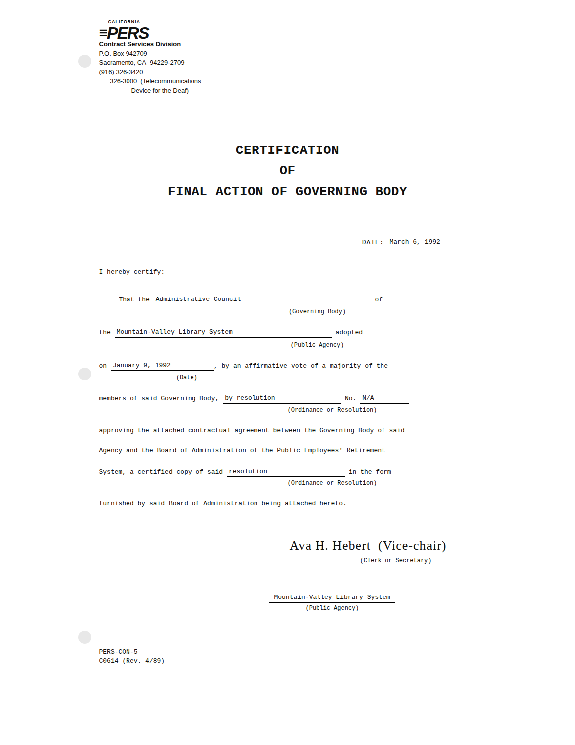CALIFORNIA PERS
Contract Services Division
P.O. Box 942709
Sacramento, CA 94229-2709
(916) 326-3420
326-3000 (Telecommunications
Device for the Deaf)
CERTIFICATION
OF
FINAL ACTION OF GOVERNING BODY
DATE: March 6, 1992
I hereby certify:
That the Administrative Council of
(Governing Body)
the Mountain-Valley Library System adopted
(Public Agency)
on January 9, 1992, by an affirmative vote of a majority of the
(Date)
members of said Governing Body, by resolution No. N/A
(Ordinance or Resolution)
approving the attached contractual agreement between the Governing Body of said
Agency and the Board of Administration of the Public Employees' Retirement
System, a certified copy of said resolution in the form
(Ordinance or Resolution)
furnished by said Board of Administration being attached hereto.
Ava H. Hebert (Vice-chair)
(Clerk or Secretary)
Mountain-Valley Library System
(Public Agency)
PERS-CON-5
C0614 (Rev. 4/89)